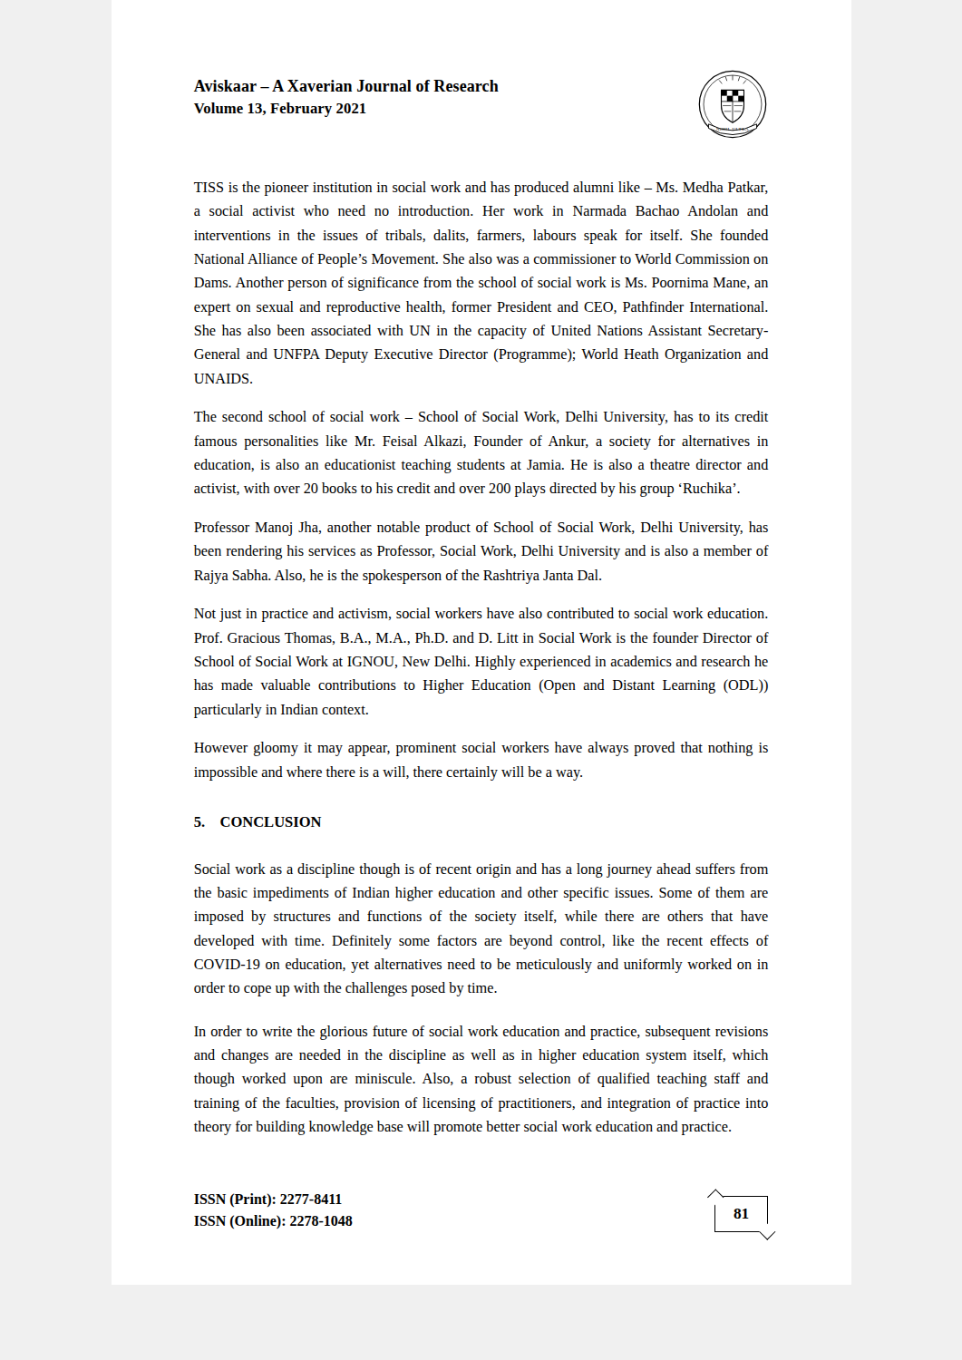Aviskaar – A Xaverian Journal of Research Volume 13, February 2021
NIHIL ULTRA
TISS is the pioneer institution in social work and has produced alumni like – Ms. Medha Patkar, a social activist who need no introduction. Her work in Narmada Bachao Andolan and interventions in the issues of tribals, dalits, farmers, labours speak for itself. She founded National Alliance of People’s Movement. She also was a commissioner to World Commission on Dams. Another person of significance from the school of social work is Ms. Poornima Mane, an expert on sexual and reproductive health, former President and CEO, Pathfinder International. She has also been associated with UN in the capacity of United Nations Assistant Secretary-General and UNFPA Deputy Executive Director (Programme); World Heath Organization and UNAIDS.
The second school of social work – School of Social Work, Delhi University, has to its credit famous personalities like Mr. Feisal Alkazi, Founder of Ankur, a society for alternatives in education, is also an educationist teaching students at Jamia. He is also a theatre director and activist, with over 20 books to his credit and over 200 plays directed by his group ‘Ruchika’.
Professor Manoj Jha, another notable product of School of Social Work, Delhi University, has been rendering his services as Professor, Social Work, Delhi University and is also a member of Rajya Sabha. Also, he is the spokesperson of the Rashtriya Janta Dal.
Not just in practice and activism, social workers have also contributed to social work education. Prof. Gracious Thomas, B.A., M.A., Ph.D. and D. Litt in Social Work is the founder Director of School of Social Work at IGNOU, New Delhi. Highly experienced in academics and research he has made valuable contributions to Higher Education (Open and Distant Learning (ODL)) particularly in Indian context.
However gloomy it may appear, prominent social workers have always proved that nothing is impossible and where there is a will, there certainly will be a way.
5. CONCLUSION
Social work as a discipline though is of recent origin and has a long journey ahead suffers from the basic impediments of Indian higher education and other specific issues. Some of them are imposed by structures and functions of the society itself, while there are others that have developed with time. Definitely some factors are beyond control, like the recent effects of COVID-19 on education, yet alternatives need to be meticulously and uniformly worked on in order to cope up with the challenges posed by time.
In order to write the glorious future of social work education and practice, subsequent revisions and changes are needed in the discipline as well as in higher education system itself, which though worked upon are miniscule. Also, a robust selection of qualified teaching staff and training of the faculties, provision of licensing of practitioners, and integration of practice into theory for building knowledge base will promote better social work education and practice.
ISSN (Print): 2277-8411
ISSN (Online): 2278-1048
81